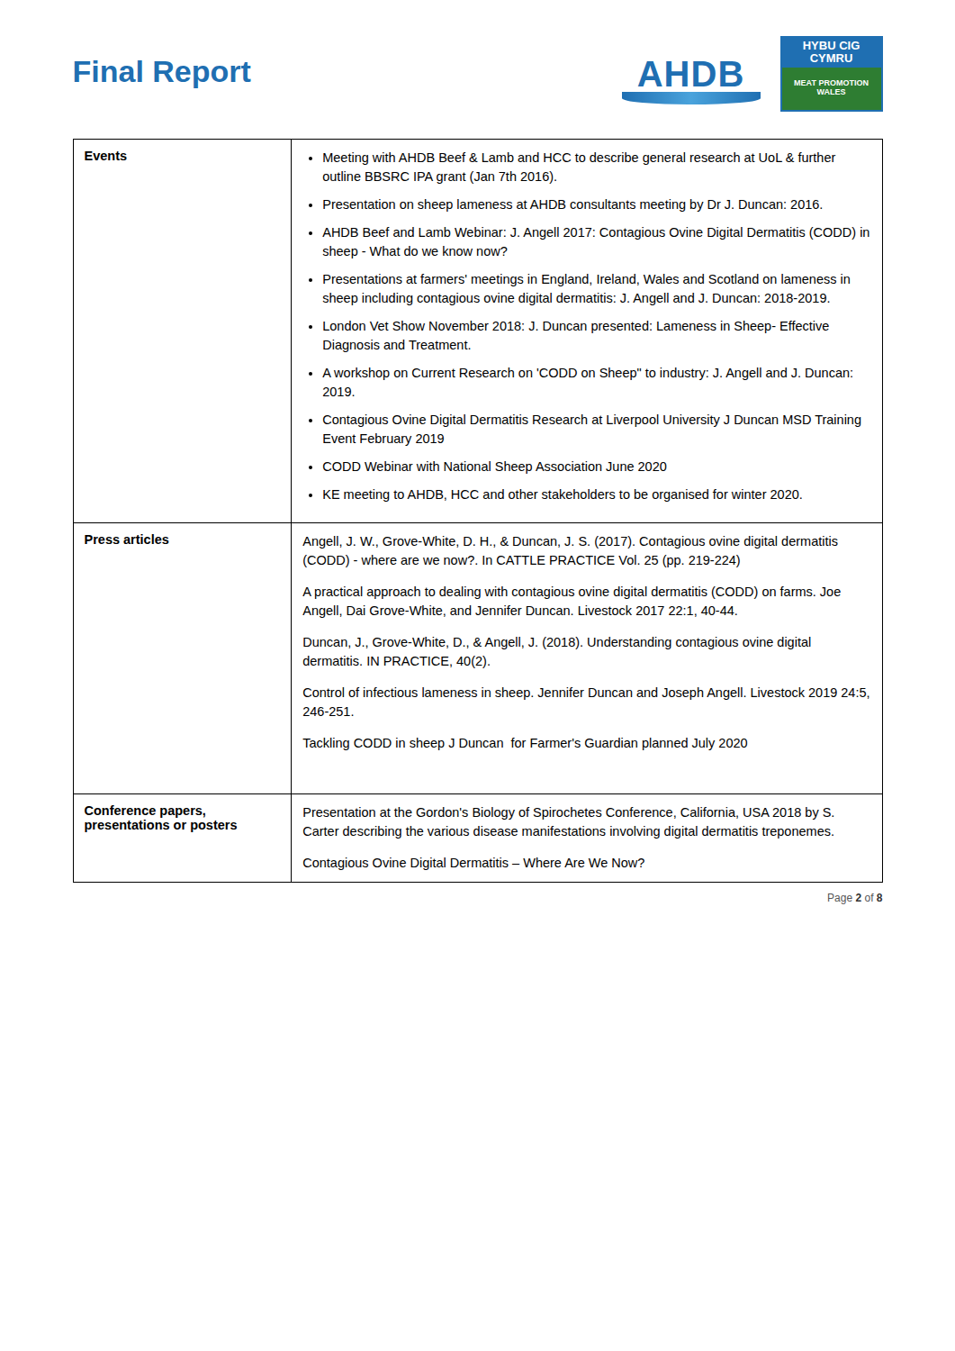Final Report
AHDB
HYBU CIG
CYMRU
MEAT PROMOTION WALES
| Events | Meeting with AHDB Beef & Lamb and HCC to describe general research at UoL & further outline BBSRC IPA grant (Jan 7th 2016). Presentation on sheep lameness at AHDB consultants meeting by Dr J. Duncan: 2016. AHDB Beef and Lamb Webinar: J. Angell 2017: Contagious Ovine Digital Dermatitis (CODD) in sheep - What do we know now? Presentations at farmers' meetings in England, Ireland, Wales and Scotland on lameness in sheep including contagious ovine digital dermatitis: J. Angell and J. Duncan: 2018-2019. London Vet Show November 2018: J. Duncan presented: Lameness in Sheep- Effective Diagnosis and Treatment. A workshop on Current Research on 'CODD on Sheep" to industry: J. Angell and J. Duncan: 2019. Contagious Ovine Digital Dermatitis Research at Liverpool University J Duncan MSD Training Event February 2019 CODD Webinar with National Sheep Association June 2020 KE meeting to AHDB, HCC and other stakeholders to be organised for winter 2020. |
| Press articles | Angell, J. W., Grove-White, D. H., & Duncan, J. S. (2017). Contagious ovine digital dermatitis (CODD) - where are we now?. In CATTLE PRACTICE Vol. 25 (pp. 219-224) A practical approach to dealing with contagious ovine digital dermatitis (CODD) on farms. Joe Angell, Dai Grove-White, and Jennifer Duncan. Livestock 2017 22:1, 40-44. Duncan, J., Grove-White, D., & Angell, J. (2018). Understanding contagious ovine digital dermatitis. IN PRACTICE, 40(2). Control of infectious lameness in sheep. Jennifer Duncan and Joseph Angell. Livestock 2019 24:5, 246-251. Tackling CODD in sheep J Duncan for Farmer's Guardian planned July 2020 |
| Conference papers, presentations or posters | Presentation at the Gordon's Biology of Spirochetes Conference, California, USA 2018 by S. Carter describing the various disease manifestations involving digital dermatitis treponemes. Contagious Ovine Digital Dermatitis – Where Are We Now? |
Page 2 of 8